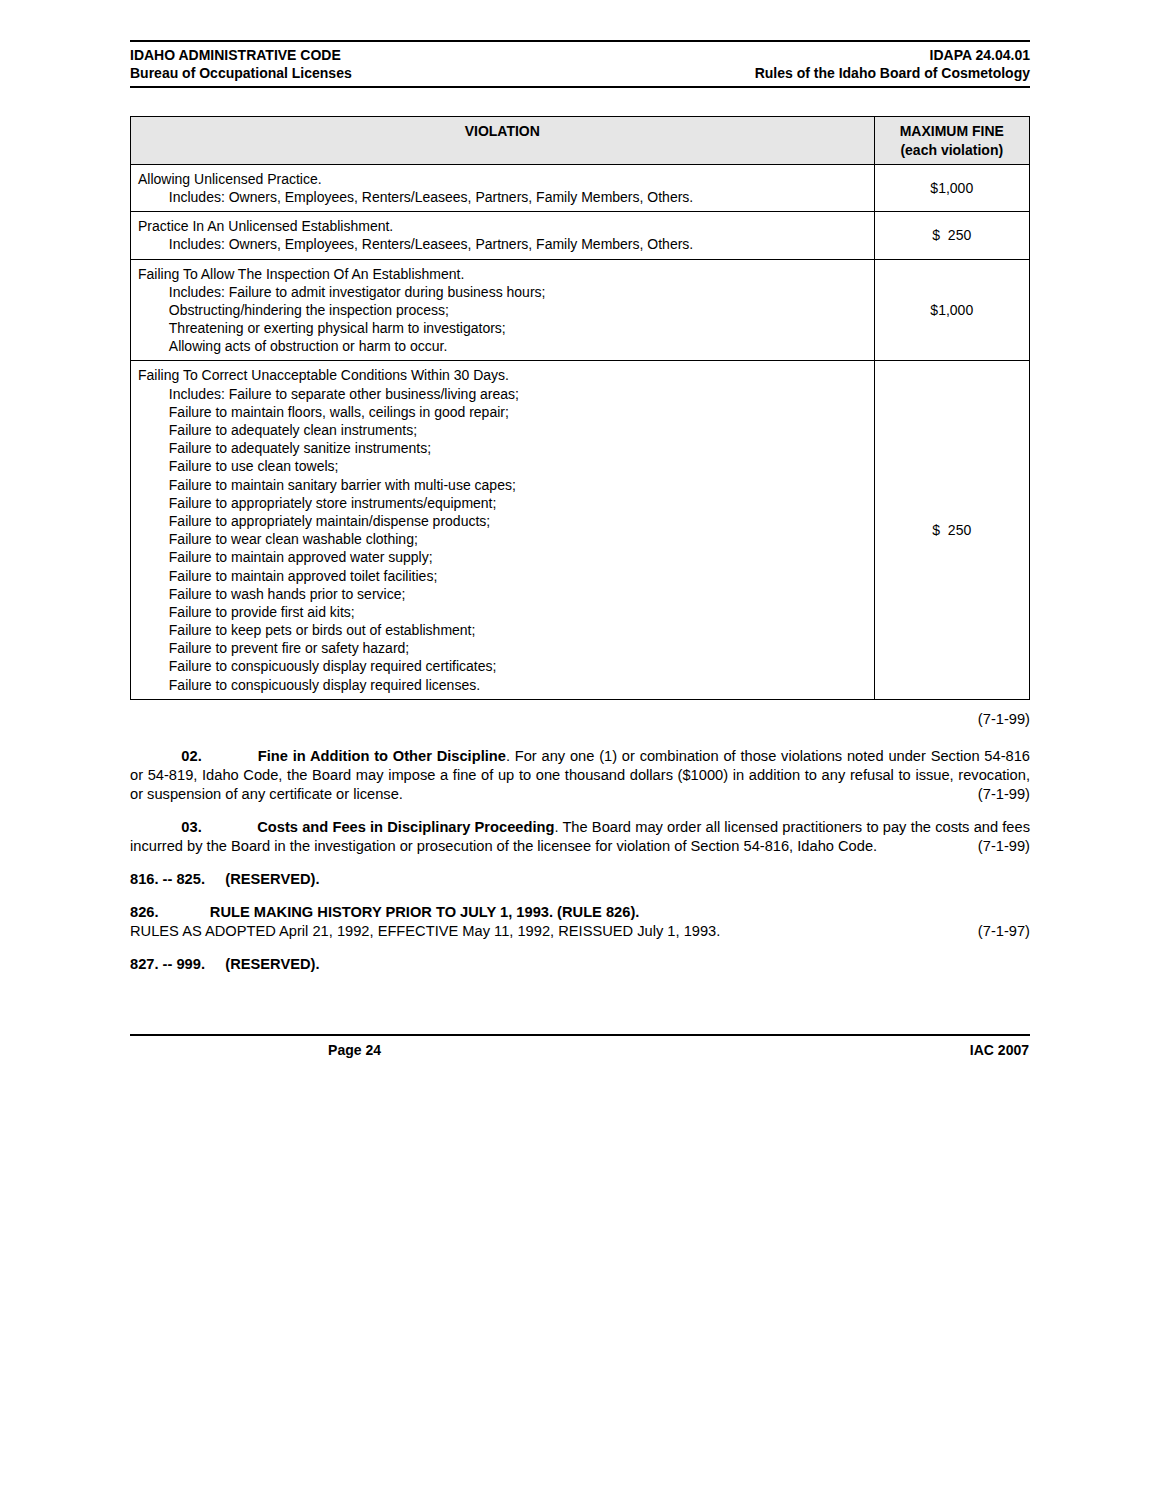| IDAHO ADMINISTRATIVE CODE | IDAPA 24.04.01 |
| Bureau of Occupational Licenses | Rules of the Idaho Board of Cosmetology |
| VIOLATION | MAXIMUM FINE (each violation) |
| --- | --- |
| Allowing Unlicensed Practice. Includes: Owners, Employees, Renters/Leasees, Partners, Family Members, Others. | $1,000 |
| Practice In An Unlicensed Establishment. Includes: Owners, Employees, Renters/Leasees, Partners, Family Members, Others. | $ 250 |
| Failing To Allow The Inspection Of An Establishment. Includes: Failure to admit investigator during business hours; Obstructing/hindering the inspection process; Threatening or exerting physical harm to investigators; Allowing acts of obstruction or harm to occur. | $1,000 |
| Failing To Correct Unacceptable Conditions Within 30 Days. Includes: Failure to separate other business/living areas; Failure to maintain floors, walls, ceilings in good repair; Failure to adequately clean instruments; Failure to adequately sanitize instruments; Failure to use clean towels; Failure to maintain sanitary barrier with multi-use capes; Failure to appropriately store instruments/equipment; Failure to appropriately maintain/dispense products; Failure to wear clean washable clothing; Failure to maintain approved water supply; Failure to maintain approved toilet facilities; Failure to wash hands prior to service; Failure to provide first aid kits; Failure to keep pets or birds out of establishment; Failure to prevent fire or safety hazard; Failure to conspicuously display required certificates; Failure to conspicuously display required licenses. | $ 250 |
(7-1-99)
02. Fine in Addition to Other Discipline. For any one (1) or combination of those violations noted under Section 54-816 or 54-819, Idaho Code, the Board may impose a fine of up to one thousand dollars ($1000) in addition to any refusal to issue, revocation, or suspension of any certificate or license.(7-1-99)
03. Costs and Fees in Disciplinary Proceeding. The Board may order all licensed practitioners to pay the costs and fees incurred by the Board in the investigation or prosecution of the licensee for violation of Section 54-816, Idaho Code.(7-1-99)
816. -- 825.(RESERVED).
826. RULE MAKING HISTORY PRIOR TO JULY 1, 1993. (RULE 826).
RULES AS ADOPTED April 21, 1992, EFFECTIVE May 11, 1992, REISSUED July 1, 1993.(7-1-97)
827. -- 999.(RESERVED).
| | Page 24 | IAC 2007 |